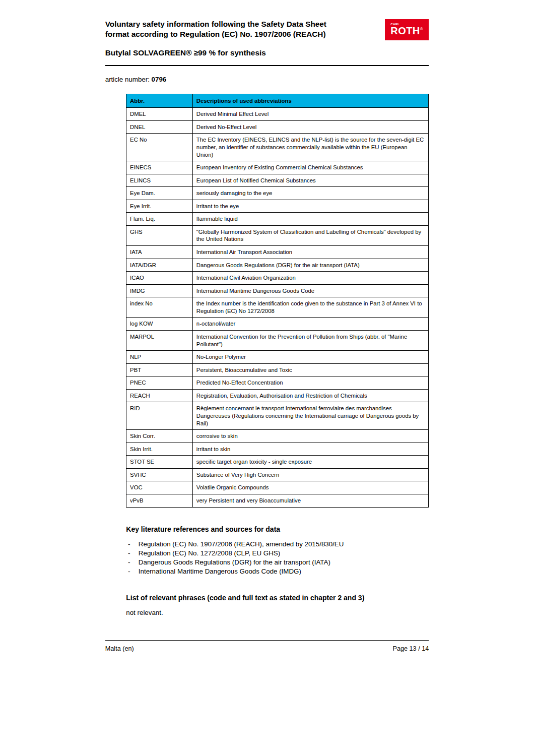Voluntary safety information following the Safety Data Sheet
format according to Regulation (EC) No. 1907/2006 (REACH)
Butylal SOLVAGREEN® ≥99 % for synthesis
CARL ROTH®
article number: 0796
| Abbr. | Descriptions of used abbreviations |
| --- | --- |
| DMEL | Derived Minimal Effect Level |
| DNEL | Derived No-Effect Level |
| EC No | The EC Inventory (EINECS, ELINCS and the NLP-list) is the source for the seven-digit EC number, an identifier of substances commercially available within the EU (European Union) |
| EINECS | European Inventory of Existing Commercial Chemical Substances |
| ELINCS | European List of Notified Chemical Substances |
| Eye Dam. | seriously damaging to the eye |
| Eye Irrit. | irritant to the eye |
| Flam. Liq. | flammable liquid |
| GHS | "Globally Harmonized System of Classification and Labelling of Chemicals" developed by the United Nations |
| IATA | International Air Transport Association |
| IATA/DGR | Dangerous Goods Regulations (DGR) for the air transport (IATA) |
| ICAO | International Civil Aviation Organization |
| IMDG | International Maritime Dangerous Goods Code |
| index No | the Index number is the identification code given to the substance in Part 3 of Annex VI to Regulation (EC) No 1272/2008 |
| log KOW | n-octanol/water |
| MARPOL | International Convention for the Prevention of Pollution from Ships (abbr. of "Marine Pollutant") |
| NLP | No-Longer Polymer |
| PBT | Persistent, Bioaccumulative and Toxic |
| PNEC | Predicted No-Effect Concentration |
| REACH | Registration, Evaluation, Authorisation and Restriction of Chemicals |
| RID | Règlement concernant le transport International ferroviaire des marchandises Dangereuses (Regulations concerning the International carriage of Dangerous goods by Rail) |
| Skin Corr. | corrosive to skin |
| Skin Irrit. | irritant to skin |
| STOT SE | specific target organ toxicity - single exposure |
| SVHC | Substance of Very High Concern |
| VOC | Volatile Organic Compounds |
| vPvB | very Persistent and very Bioaccumulative |
Key literature references and sources for data
Regulation (EC) No. 1907/2006 (REACH), amended by 2015/830/EU
Regulation (EC) No. 1272/2008 (CLP, EU GHS)
Dangerous Goods Regulations (DGR) for the air transport (IATA)
International Maritime Dangerous Goods Code (IMDG)
List of relevant phrases (code and full text as stated in chapter 2 and 3)
not relevant.
Malta (en) Page 13 / 14